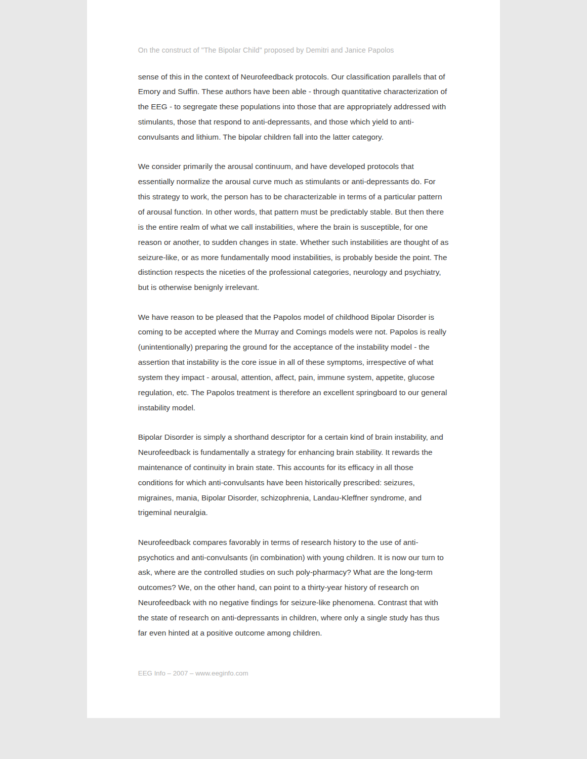On the construct of "The Bipolar Child" proposed by Demitri and Janice Papolos
sense of this in the context of Neurofeedback protocols. Our classification parallels that of Emory and Suffin. These authors have been able - through quantitative characterization of the EEG - to segregate these populations into those that are appropriately addressed with stimulants, those that respond to anti-depressants, and those which yield to anti-convulsants and lithium. The bipolar children fall into the latter category.
We consider primarily the arousal continuum, and have developed protocols that essentially normalize the arousal curve much as stimulants or anti-depressants do. For this strategy to work, the person has to be characterizable in terms of a particular pattern of arousal function. In other words, that pattern must be predictably stable. But then there is the entire realm of what we call instabilities, where the brain is susceptible, for one reason or another, to sudden changes in state. Whether such instabilities are thought of as seizure-like, or as more fundamentally mood instabilities, is probably beside the point. The distinction respects the niceties of the professional categories, neurology and psychiatry, but is otherwise benignly irrelevant.
We have reason to be pleased that the Papolos model of childhood Bipolar Disorder is coming to be accepted where the Murray and Comings models were not. Papolos is really (unintentionally) preparing the ground for the acceptance of the instability model - the assertion that instability is the core issue in all of these symptoms, irrespective of what system they impact - arousal, attention, affect, pain, immune system, appetite, glucose regulation, etc. The Papolos treatment is therefore an excellent springboard to our general instability model.
Bipolar Disorder is simply a shorthand descriptor for a certain kind of brain instability, and Neurofeedback is fundamentally a strategy for enhancing brain stability. It rewards the maintenance of continuity in brain state. This accounts for its efficacy in all those conditions for which anti-convulsants have been historically prescribed: seizures, migraines, mania, Bipolar Disorder, schizophrenia, Landau-Kleffner syndrome, and trigeminal neuralgia.
Neurofeedback compares favorably in terms of research history to the use of anti-psychotics and anti-convulsants (in combination) with young children. It is now our turn to ask, where are the controlled studies on such poly-pharmacy? What are the long-term outcomes? We, on the other hand, can point to a thirty-year history of research on Neurofeedback with no negative findings for seizure-like phenomena. Contrast that with the state of research on anti-depressants in children, where only a single study has thus far even hinted at a positive outcome among children.
EEG Info – 2007 – www.eeginfo.com